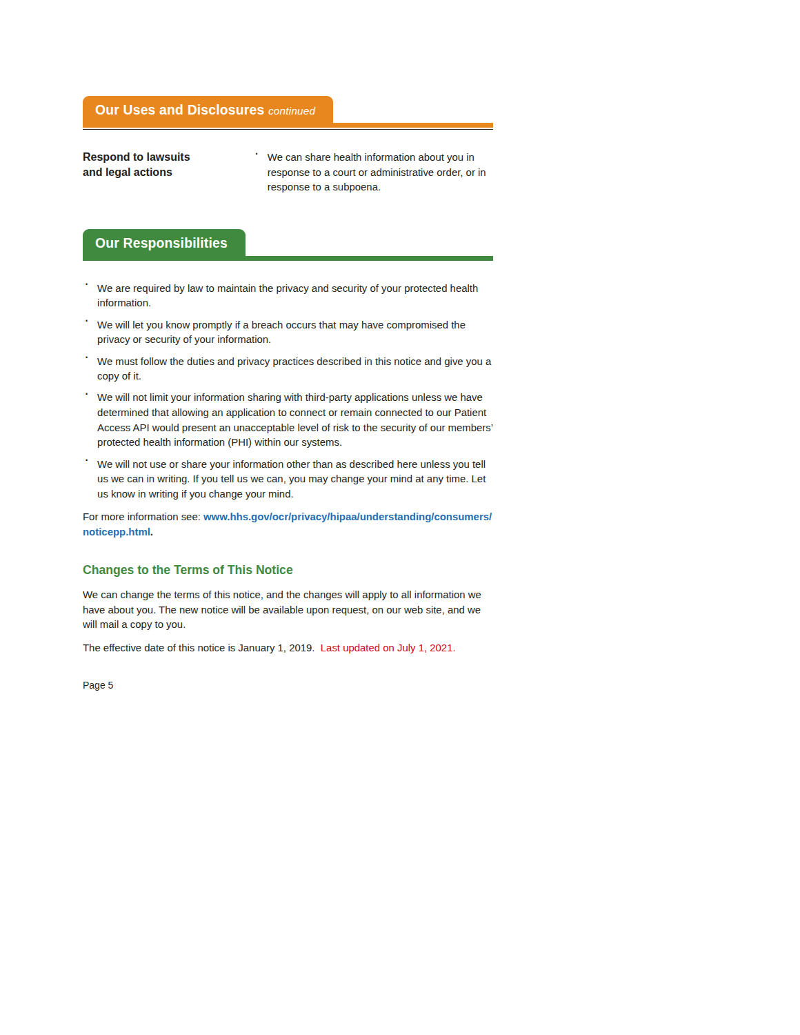Our Uses and Disclosures continued
Respond to lawsuits
and legal actions
We can share health information about you in response to a court or administrative order, or in response to a subpoena.
Our Responsibilities
We are required by law to maintain the privacy and security of your protected health information.
We will let you know promptly if a breach occurs that may have compromised the privacy or security of your information.
We must follow the duties and privacy practices described in this notice and give you a copy of it.
We will not limit your information sharing with third-party applications unless we have determined that allowing an application to connect or remain connected to our Patient Access API would present an unacceptable level of risk to the security of our members’ protected health information (PHI) within our systems.
We will not use or share your information other than as described here unless you tell us we can in writing. If you tell us we can, you may change your mind at any time. Let us know in writing if you change your mind.
For more information see: www.hhs.gov/ocr/privacy/hipaa/understanding/consumers/noticepp.html.
Changes to the Terms of This Notice
We can change the terms of this notice, and the changes will apply to all information we have about you. The new notice will be available upon request, on our web site, and we will mail a copy to you.
The effective date of this notice is January 1, 2019. Last updated on July 1, 2021.
Page 5